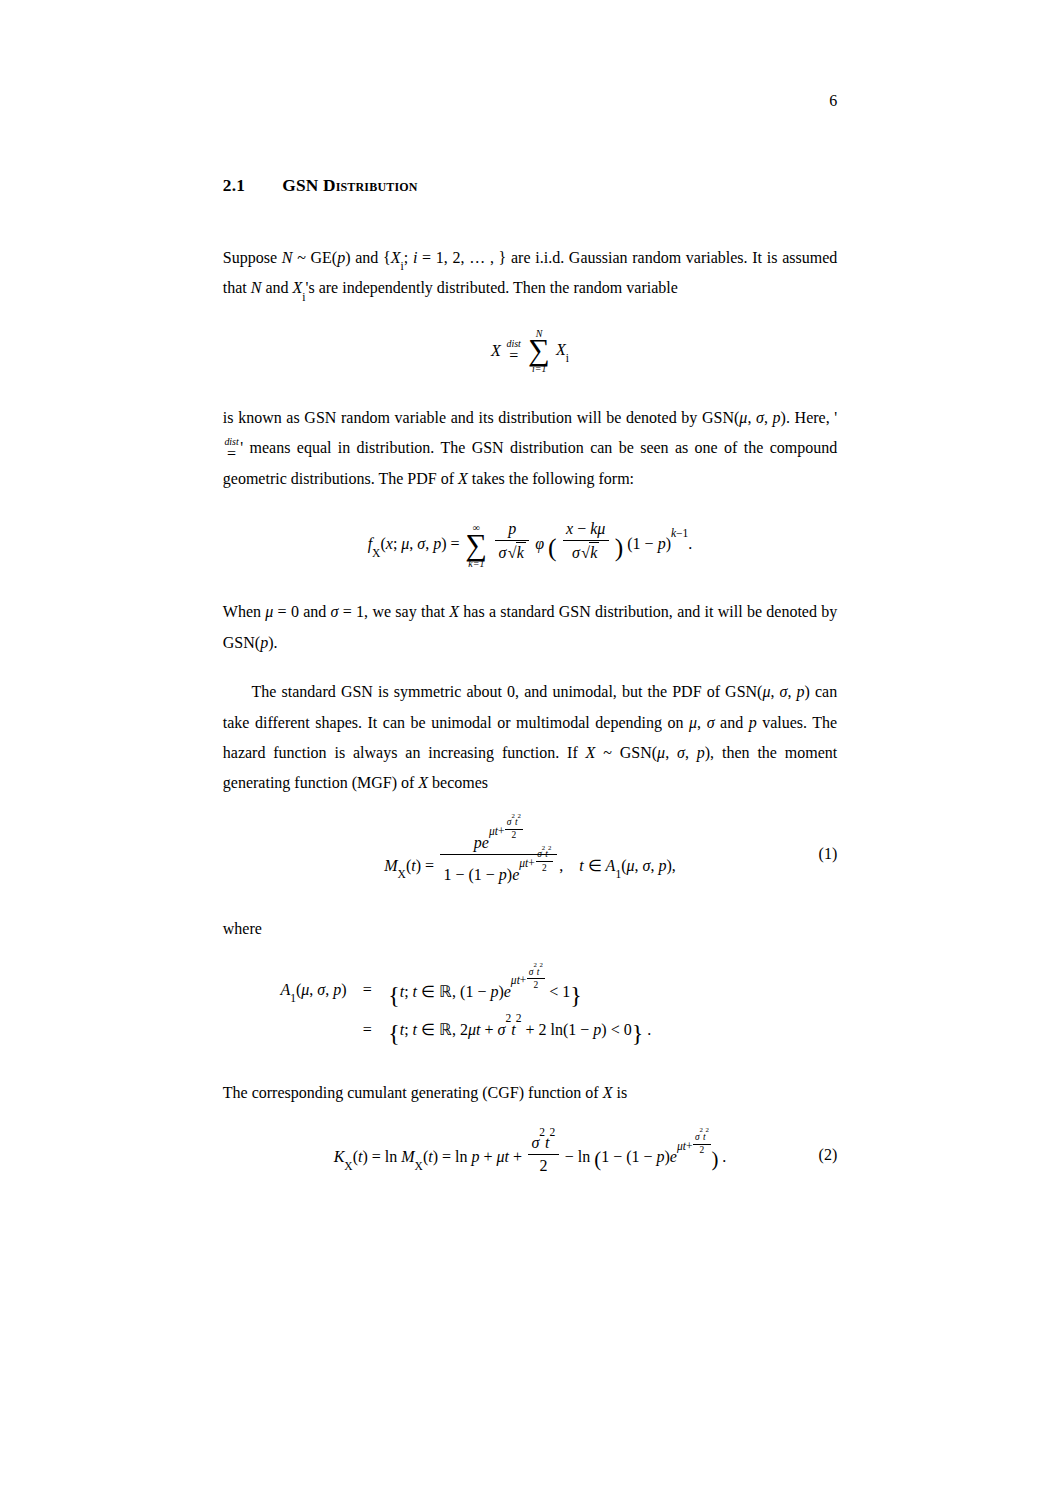6
2.1 GSN Distribution
Suppose N ~ GE(p) and {Xi; i = 1, 2, … , } are i.i.d. Gaussian random variables. It is assumed that N and Xi's are independently distributed. Then the random variable
X dist= N∑i=1 Xi
is known as GSN random variable and its distribution will be denoted by GSN(μ, σ, p). Here, 'dist=' means equal in distribution. The GSN distribution can be seen as one of the compound geometric distributions. The PDF of X takes the following form:
fX(x; μ, σ, p) = ∞∑k=1 pσ√k φ ( x − kμ σ√k ) (1 − p)k−1.
When μ = 0 and σ = 1, we say that X has a standard GSN distribution, and it will be denoted by GSN(p).
The standard GSN is symmetric about 0, and unimodal, but the PDF of GSN(μ, σ, p) can take different shapes. It can be unimodal or multimodal depending on μ, σ and p values. The hazard function is always an increasing function. If X ~ GSN(μ, σ, p), then the moment generating function (MGF) of X becomes
MX(t) = peμt+σ2t22 1 − (1 − p)eμt+σ2t22 , t ∈ A1(μ, σ, p),
(1)
where
| A 1 ( μ , σ , p ) | = | { t ; t ∈ ℝ, (1 − p ) e μt + σ 2 t 2 2 < 1 } |
| | = | { t ; t ∈ ℝ, 2 μt + σ 2 t 2 + 2 ln (1 − p ) < 0 } . |
The corresponding cumulant generating (CGF) function of X is
KX(t) = ln MX(t) = ln p + μt + σ2t22 − ln (1 − (1 − p)eμt+σ2t22) .
(2)